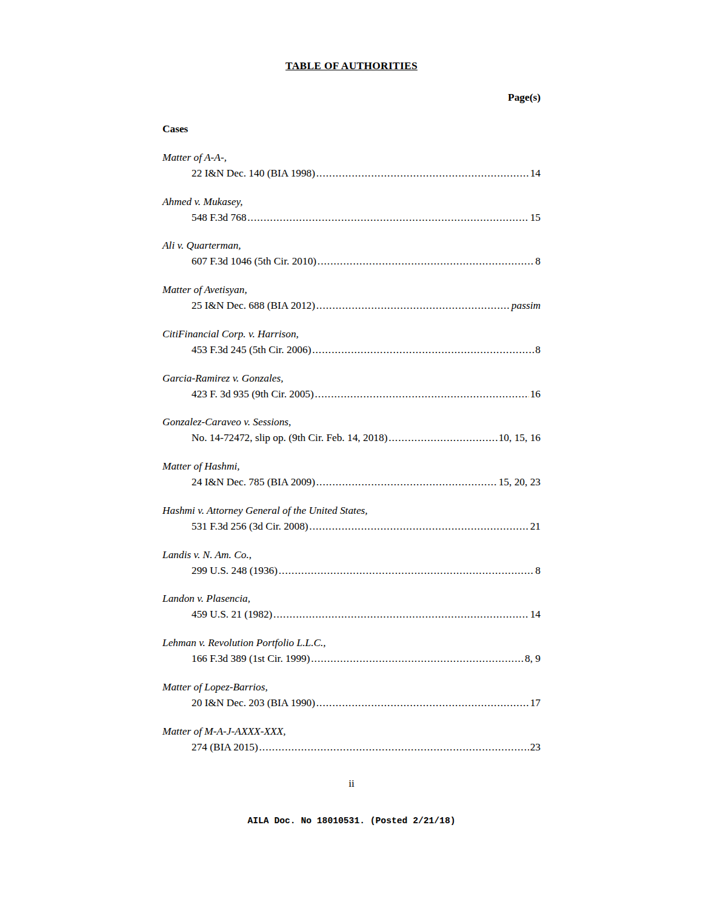TABLE OF AUTHORITIES
Page(s)
Cases
Matter of A-A-,
22 I&N Dec. 140 (BIA 1998) .................................................................................................. 14
Ahmed v. Mukasey,
548 F.3d 768 .................................................................................................. 15
Ali v. Quarterman,
607 F.3d 1046 (5th Cir. 2010) .................................................................................................. 8
Matter of Avetisyan,
25 I&N Dec. 688 (BIA 2012) .................................................................................................. passim
CitiFinancial Corp. v. Harrison,
453 F.3d 245 (5th Cir. 2006) .................................................................................................. 8
Garcia-Ramirez v. Gonzales,
423 F. 3d 935 (9th Cir. 2005) .................................................................................................. 16
Gonzalez-Caraveo v. Sessions,
No. 14-72472, slip op. (9th Cir. Feb. 14, 2018) .................................................................................................. 10, 15, 16
Matter of Hashmi,
24 I&N Dec. 785 (BIA 2009) .................................................................................................. 15, 20, 23
Hashmi v. Attorney General of the United States,
531 F.3d 256 (3d Cir. 2008) .................................................................................................. 21
Landis v. N. Am. Co.,
299 U.S. 248 (1936) .................................................................................................. 8
Landon v. Plasencia,
459 U.S. 21 (1982) .................................................................................................. 14
Lehman v. Revolution Portfolio L.L.C.,
166 F.3d 389 (1st Cir. 1999) .................................................................................................. 8, 9
Matter of Lopez-Barrios,
20 I&N Dec. 203 (BIA 1990) .................................................................................................. 17
Matter of M-A-J-AXXX-XXX,
274 (BIA 2015) .................................................................................................. 23
ii
AILA Doc. No 18010531. (Posted 2/21/18)